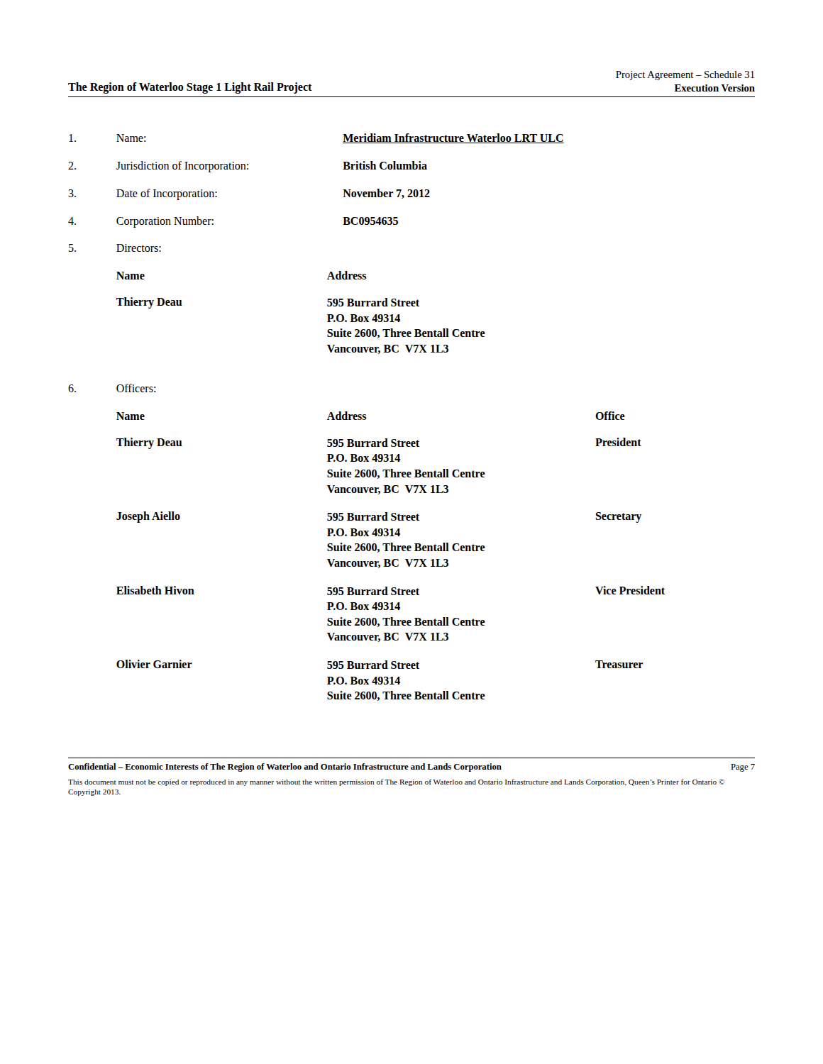The Region of Waterloo Stage 1 Light Rail Project
Project Agreement – Schedule 31
Execution Version
| 1. | Name: | Meridiam Infrastructure Waterloo LRT ULC | |
| 2. | Jurisdiction of Incorporation: | British Columbia | |
| 3. | Date of Incorporation: | November 7, 2012 | |
| 4. | Corporation Number: | BC0954635 | |
| 5. | Directors: | |
| | / Name / Address / / / Thierry Deau / 595 Burrard Street P.O. Box 49314 Suite 2600, Three Bentall Centre Vancouver, BC V7X 1L3 / / |
| 6. | Officers: | |
| | / Name / Address / Office / / Thierry Deau / 595 Burrard Street P.O. Box 49314 Suite 2600, Three Bentall Centre Vancouver, BC V7X 1L3 / President / / Joseph Aiello / 595 Burrard Street P.O. Box 49314 Suite 2600, Three Bentall Centre Vancouver, BC V7X 1L3 / Secretary / / Elisabeth Hivon / 595 Burrard Street P.O. Box 49314 Suite 2600, Three Bentall Centre Vancouver, BC V7X 1L3 / Vice President / / Olivier Garnier / 595 Burrard Street P.O. Box 49314 Suite 2600, Three Bentall Centre / Treasurer / |
Confidential – Economic Interests of The Region of Waterloo and Ontario Infrastructure and Lands Corporation
Page 7
This document must not be copied or reproduced in any manner without the written permission of The Region of Waterloo and Ontario Infrastructure and Lands Corporation, Queen’s Printer for Ontario © Copyright 2013.